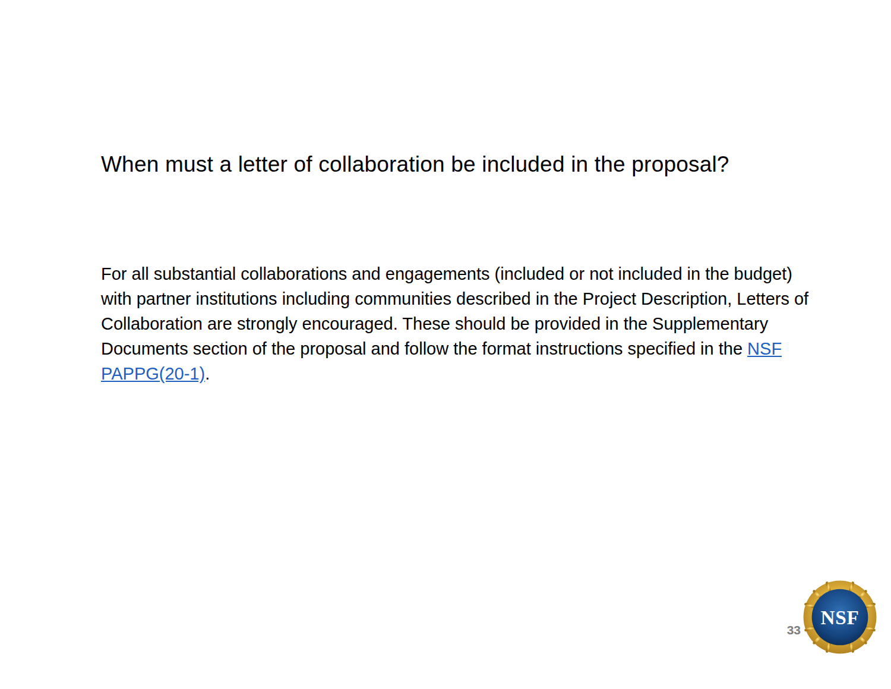When must a letter of collaboration be included in the proposal?
For all substantial collaborations and engagements (included or not included in the budget) with partner institutions including communities described in the Project Description, Letters of Collaboration are strongly encouraged. These should be provided in the Supplementary Documents section of the proposal and follow the format instructions specified in the NSF PAPPG(20-1).
33
NSF